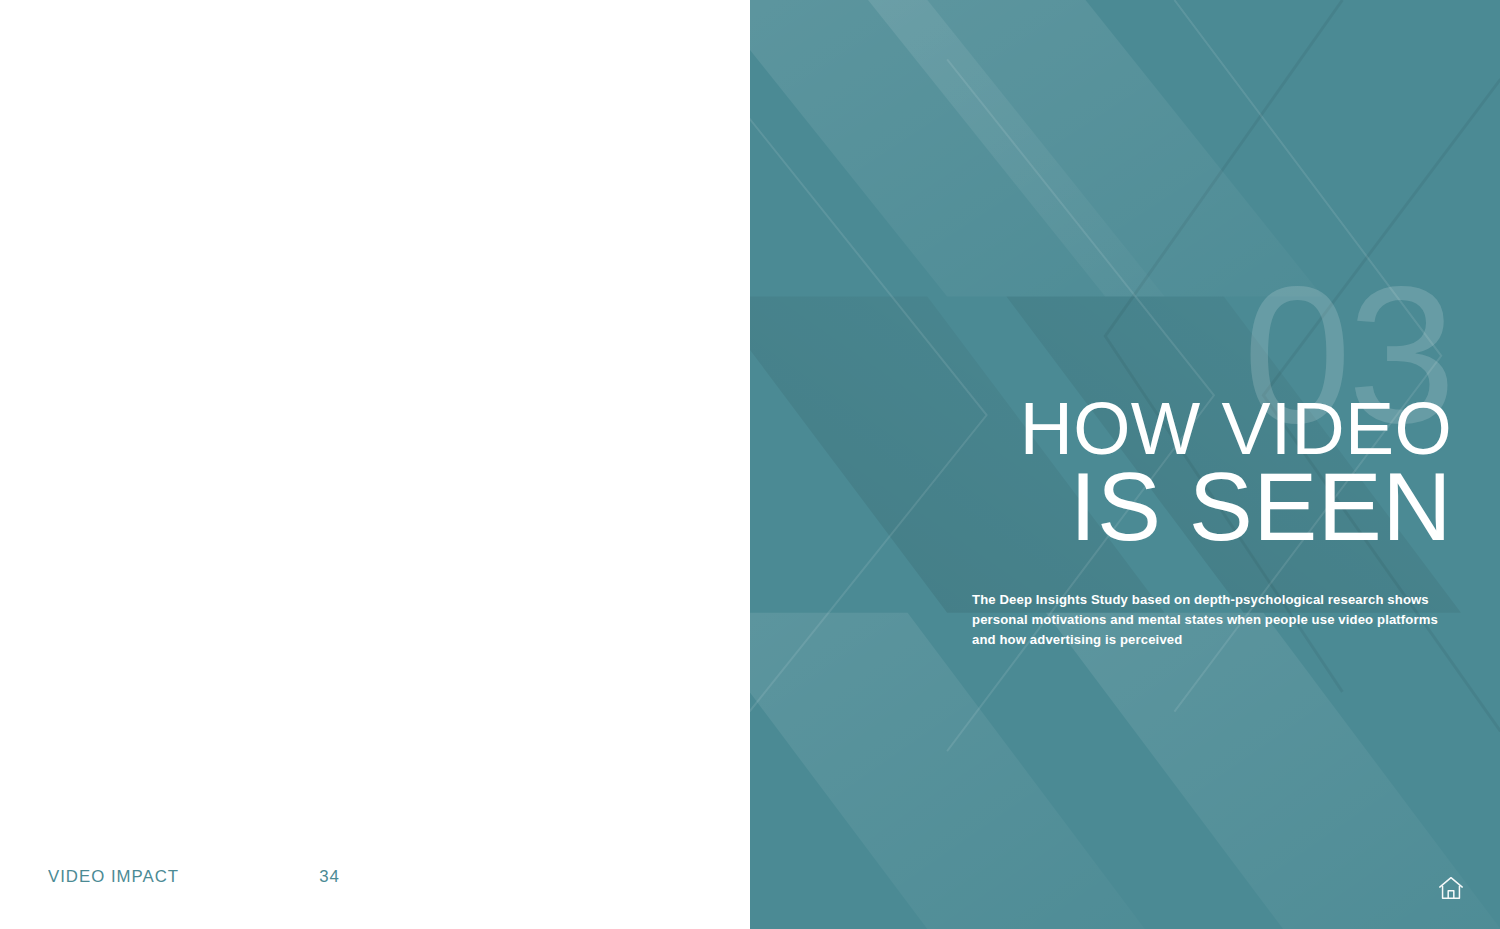Video Impact 34
03
HOW VIDEO IS SEEN
The Deep Insights Study based on depth-psychological research shows personal motivations and mental states when people use video platforms and how advertising is perceived